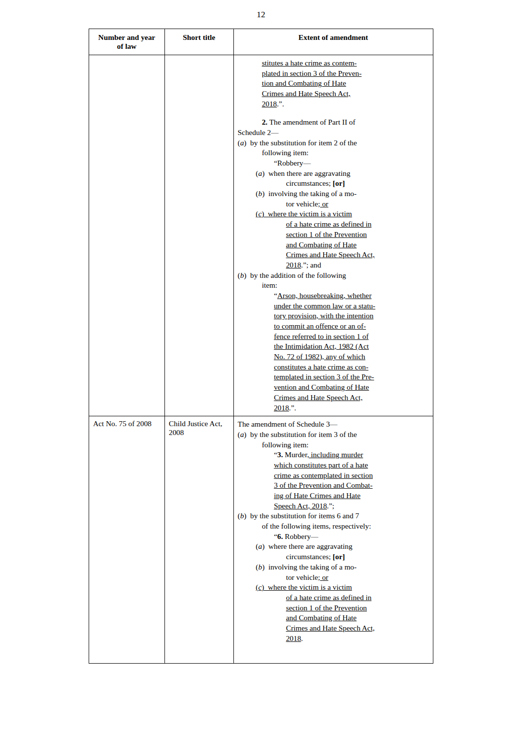12
| Number and year of law | Short title | Extent of amendment |
| --- | --- | --- |
| | | stitutes a hate crime as contem- plated in section 3 of the Preven- tion and Combating of Hate Crimes and Hate Speech Act, 2018 .”. 2. The amendment of Part II of Schedule 2— ( a ) by the substitution for item 2 of the following item: “Robbery— ( a ) when there are aggravating circumstances; [or] ( b ) involving the taking of a mo- tor vehicle ; or ( c ) where the victim is a victim of a hate crime as defined in section 1 of the Prevention and Combating of Hate Crimes and Hate Speech Act, 2018 .”; and ( b ) by the addition of the following item: “ Arson, housebreaking, whether under the common law or a statu- tory provision, with the intention to commit an offence or an of- fence referred to in section 1 of the Intimidation Act, 1982 (Act No. 72 of 1982), any of which constitutes a hate crime as con- templated in section 3 of the Pre- vention and Combating of Hate Crimes and Hate Speech Act, 2018 .”. |
| Act No. 75 of 2008 | Child Justice Act, 2008 | The amendment of Schedule 3— ( a ) by the substitution for item 3 of the following item: “ 3. Murder , including murder which constitutes part of a hate crime as contemplated in section 3 of the Prevention and Combat- ing of Hate Crimes and Hate Speech Act, 2018 .”; ( b ) by the substitution for items 6 and 7 of the following items, respectively: “ 6. Robbery— ( a ) where there are aggravating circumstances; [or] ( b ) involving the taking of a mo- tor vehicle ; or ( c ) where the victim is a victim of a hate crime as defined in section 1 of the Prevention and Combating of Hate Crimes and Hate Speech Act, 2018 . |